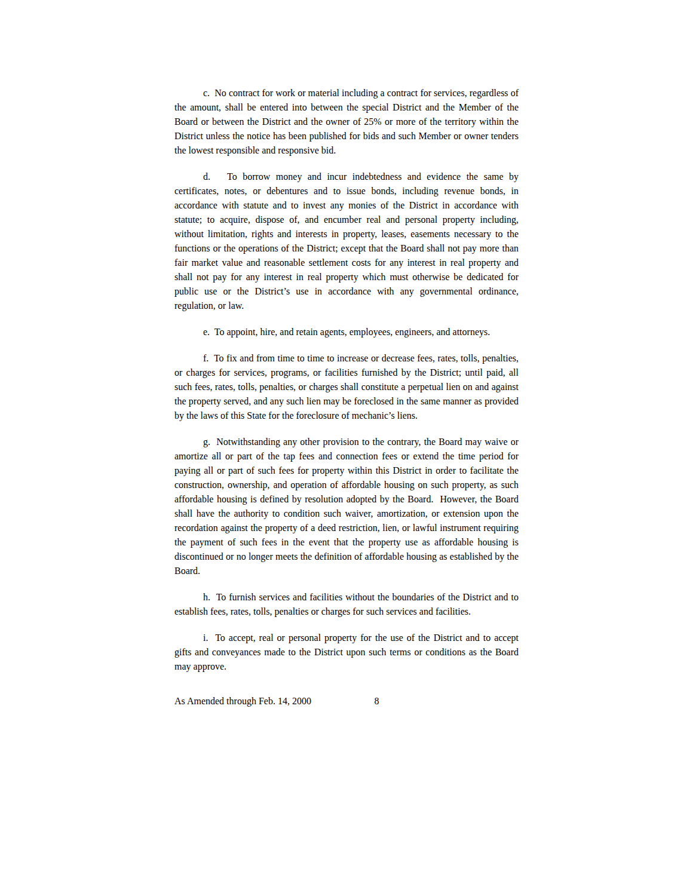c. No contract for work or material including a contract for services, regardless of the amount, shall be entered into between the special District and the Member of the Board or between the District and the owner of 25% or more of the territory within the District unless the notice has been published for bids and such Member or owner tenders the lowest responsible and responsive bid.
d. To borrow money and incur indebtedness and evidence the same by certificates, notes, or debentures and to issue bonds, including revenue bonds, in accordance with statute and to invest any monies of the District in accordance with statute; to acquire, dispose of, and encumber real and personal property including, without limitation, rights and interests in property, leases, easements necessary to the functions or the operations of the District; except that the Board shall not pay more than fair market value and reasonable settlement costs for any interest in real property and shall not pay for any interest in real property which must otherwise be dedicated for public use or the District’s use in accordance with any governmental ordinance, regulation, or law.
e. To appoint, hire, and retain agents, employees, engineers, and attorneys.
f. To fix and from time to time to increase or decrease fees, rates, tolls, penalties, or charges for services, programs, or facilities furnished by the District; until paid, all such fees, rates, tolls, penalties, or charges shall constitute a perpetual lien on and against the property served, and any such lien may be foreclosed in the same manner as provided by the laws of this State for the foreclosure of mechanic’s liens.
g. Notwithstanding any other provision to the contrary, the Board may waive or amortize all or part of the tap fees and connection fees or extend the time period for paying all or part of such fees for property within this District in order to facilitate the construction, ownership, and operation of affordable housing on such property, as such affordable housing is defined by resolution adopted by the Board. However, the Board shall have the authority to condition such waiver, amortization, or extension upon the recordation against the property of a deed restriction, lien, or lawful instrument requiring the payment of such fees in the event that the property use as affordable housing is discontinued or no longer meets the definition of affordable housing as established by the Board.
h. To furnish services and facilities without the boundaries of the District and to establish fees, rates, tolls, penalties or charges for such services and facilities.
i. To accept, real or personal property for the use of the District and to accept gifts and conveyances made to the District upon such terms or conditions as the Board may approve.
As Amended through Feb. 14, 2000 8